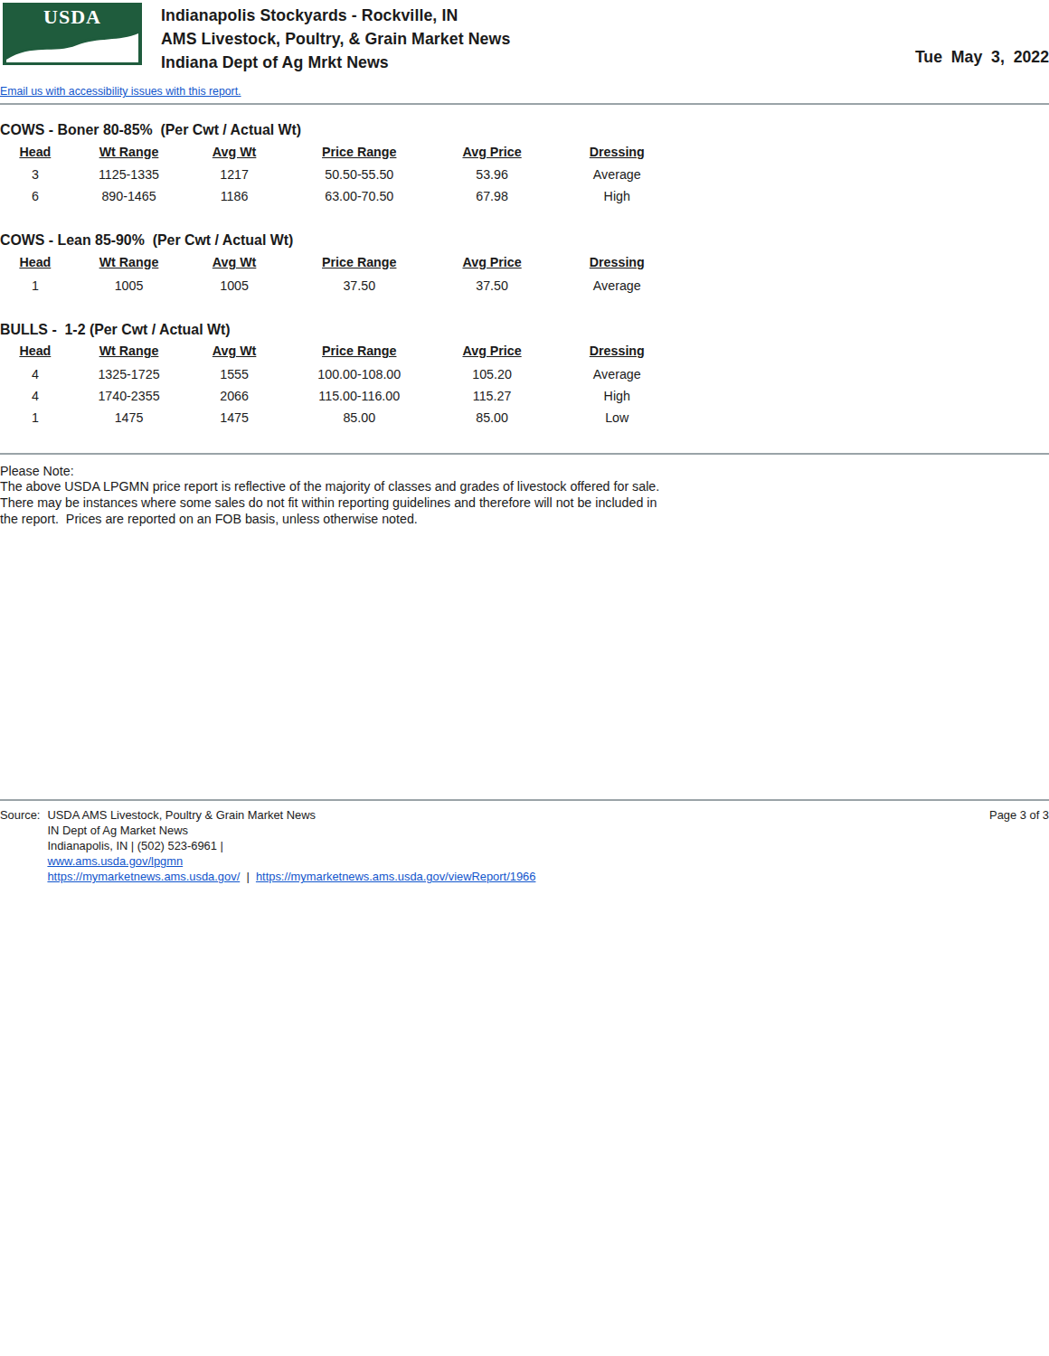USDA
Indianapolis Stockyards - Rockville, IN
AMS Livestock, Poultry, & Grain Market News
Indiana Dept of Ag Mrkt News
Tue May 3, 2022
Email us with accessibility issues with this report.
COWS - Boner 80-85% (Per Cwt / Actual Wt)
| Head | Wt Range | Avg Wt | Price Range | Avg Price | Dressing |
| --- | --- | --- | --- | --- | --- |
| 3 | 1125-1335 | 1217 | 50.50-55.50 | 53.96 | Average |
| 6 | 890-1465 | 1186 | 63.00-70.50 | 67.98 | High |
COWS - Lean 85-90% (Per Cwt / Actual Wt)
| Head | Wt Range | Avg Wt | Price Range | Avg Price | Dressing |
| --- | --- | --- | --- | --- | --- |
| 1 | 1005 | 1005 | 37.50 | 37.50 | Average |
BULLS - 1-2 (Per Cwt / Actual Wt)
| Head | Wt Range | Avg Wt | Price Range | Avg Price | Dressing |
| --- | --- | --- | --- | --- | --- |
| 4 | 1325-1725 | 1555 | 100.00-108.00 | 105.20 | Average |
| 4 | 1740-2355 | 2066 | 115.00-116.00 | 115.27 | High |
| 1 | 1475 | 1475 | 85.00 | 85.00 | Low |
Please Note:
The above USDA LPGMN price report is reflective of the majority of classes and grades of livestock offered for sale.
There may be instances where some sales do not fit within reporting guidelines and therefore will not be included in
the report. Prices are reported on an FOB basis, unless otherwise noted.
Source: USDA AMS Livestock, Poultry & Grain Market News IN Dept of Ag Market News Indianapolis, IN | (502) 523-6961 | www.ams.usda.gov/lpgmn https://mymarketnews.ams.usda.gov/ | https://mymarketnews.ams.usda.gov/viewReport/1966
Page 3 of 3